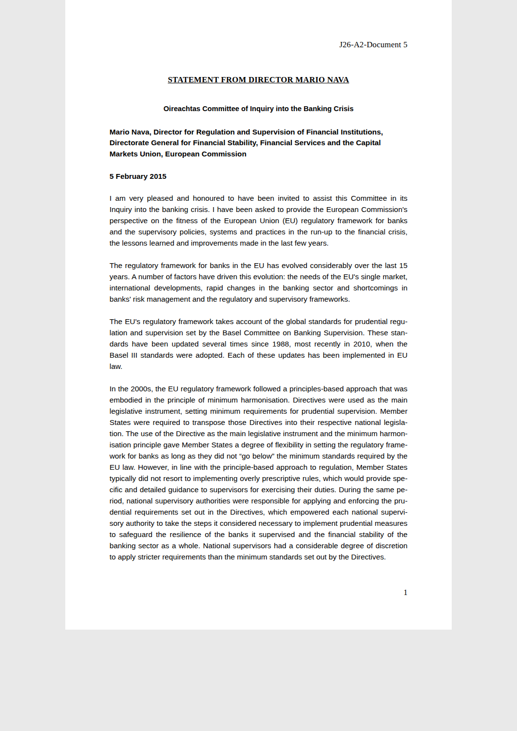J26-A2-Document 5
Statement from Director Mario Nava
Oireachtas Committee of Inquiry into the Banking Crisis
Mario Nava, Director for Regulation and Supervision of Financial Institutions, Directorate General for Financial Stability, Financial Services and the Capital Markets Union, European Commission
5 February 2015
I am very pleased and honoured to have been invited to assist this Committee in its Inquiry into the banking crisis. I have been asked to provide the European Commission's perspective on the fitness of the European Union (EU) regulatory framework for banks and the supervisory policies, systems and practices in the run-up to the financial crisis, the lessons learned and improvements made in the last few years.
The regulatory framework for banks in the EU has evolved considerably over the last 15 years. A number of factors have driven this evolution: the needs of the EU's single market, international developments, rapid changes in the banking sector and shortcomings in banks' risk management and the regulatory and supervisory frameworks.
The EU's regulatory framework takes account of the global standards for prudential regulation and supervision set by the Basel Committee on Banking Supervision. These standards have been updated several times since 1988, most recently in 2010, when the Basel III standards were adopted. Each of these updates has been implemented in EU law.
In the 2000s, the EU regulatory framework followed a principles-based approach that was embodied in the principle of minimum harmonisation. Directives were used as the main legislative instrument, setting minimum requirements for prudential supervision. Member States were required to transpose those Directives into their respective national legislation. The use of the Directive as the main legislative instrument and the minimum harmonisation principle gave Member States a degree of flexibility in setting the regulatory framework for banks as long as they did not “go below” the minimum standards required by the EU law. However, in line with the principle-based approach to regulation, Member States typically did not resort to implementing overly prescriptive rules, which would provide specific and detailed guidance to supervisors for exercising their duties. During the same period, national supervisory authorities were responsible for applying and enforcing the prudential requirements set out in the Directives, which empowered each national supervisory authority to take the steps it considered necessary to implement prudential measures to safeguard the resilience of the banks it supervised and the financial stability of the banking sector as a whole. National supervisors had a considerable degree of discretion to apply stricter requirements than the minimum standards set out by the Directives.
1